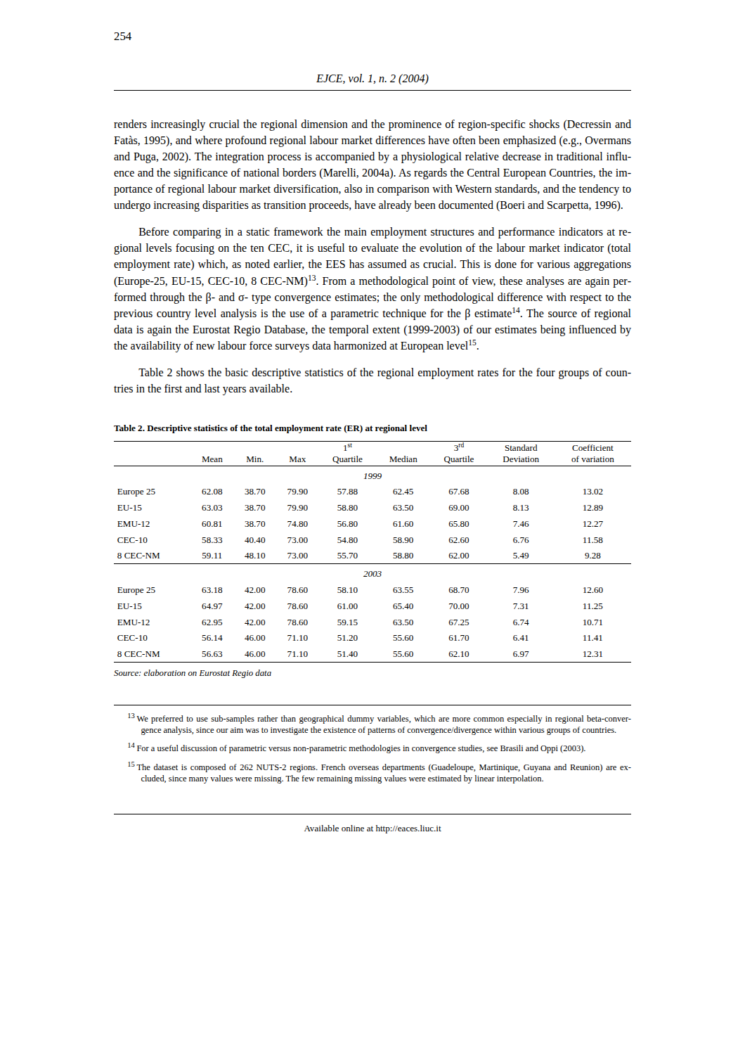254
EJCE, vol. 1, n. 2 (2004)
renders increasingly crucial the regional dimension and the prominence of region-specific shocks (Decressin and Fatàs, 1995), and where profound regional labour market differences have often been emphasized (e.g., Overmans and Puga, 2002). The integration process is accompanied by a physiological relative decrease in traditional influence and the significance of national borders (Marelli, 2004a). As regards the Central European Countries, the importance of regional labour market diversification, also in comparison with Western standards, and the tendency to undergo increasing disparities as transition proceeds, have already been documented (Boeri and Scarpetta, 1996).
Before comparing in a static framework the main employment structures and performance indicators at regional levels focusing on the ten CEC, it is useful to evaluate the evolution of the labour market indicator (total employment rate) which, as noted earlier, the EES has assumed as crucial. This is done for various aggregations (Europe-25, EU-15, CEC-10, 8 CEC-NM)13. From a methodological point of view, these analyses are again performed through the β- and σ- type convergence estimates; the only methodological difference with respect to the previous country level analysis is the use of a parametric technique for the β estimate14. The source of regional data is again the Eurostat Regio Database, the temporal extent (1999-2003) of our estimates being influenced by the availability of new labour force surveys data harmonized at European level15.
Table 2 shows the basic descriptive statistics of the regional employment rates for the four groups of countries in the first and last years available.
Table 2. Descriptive statistics of the total employment rate (ER) at regional level
| | Mean | Min. | Max | 1 st Quartile | Median | 3 rd Quartile | Standard Deviation | Coefficient of variation |
| --- | --- | --- | --- | --- | --- | --- | --- | --- |
| 1999 |
| Europe 25 | 62.08 | 38.70 | 79.90 | 57.88 | 62.45 | 67.68 | 8.08 | 13.02 |
| EU-15 | 63.03 | 38.70 | 79.90 | 58.80 | 63.50 | 69.00 | 8.13 | 12.89 |
| EMU-12 | 60.81 | 38.70 | 74.80 | 56.80 | 61.60 | 65.80 | 7.46 | 12.27 |
| CEC-10 | 58.33 | 40.40 | 73.00 | 54.80 | 58.90 | 62.60 | 6.76 | 11.58 |
| 8 CEC-NM | 59.11 | 48.10 | 73.00 | 55.70 | 58.80 | 62.00 | 5.49 | 9.28 |
| 2003 |
| Europe 25 | 63.18 | 42.00 | 78.60 | 58.10 | 63.55 | 68.70 | 7.96 | 12.60 |
| EU-15 | 64.97 | 42.00 | 78.60 | 61.00 | 65.40 | 70.00 | 7.31 | 11.25 |
| EMU-12 | 62.95 | 42.00 | 78.60 | 59.15 | 63.50 | 67.25 | 6.74 | 10.71 |
| CEC-10 | 56.14 | 46.00 | 71.10 | 51.20 | 55.60 | 61.70 | 6.41 | 11.41 |
| 8 CEC-NM | 56.63 | 46.00 | 71.10 | 51.40 | 55.60 | 62.10 | 6.97 | 12.31 |
Source: elaboration on Eurostat Regio data
13 We preferred to use sub-samples rather than geographical dummy variables, which are more common especially in regional beta-convergence analysis, since our aim was to investigate the existence of patterns of convergence/divergence within various groups of countries.
14 For a useful discussion of parametric versus non-parametric methodologies in convergence studies, see Brasili and Oppi (2003).
15 The dataset is composed of 262 NUTS-2 regions. French overseas departments (Guadeloupe, Martinique, Guyana and Reunion) are excluded, since many values were missing. The few remaining missing values were estimated by linear interpolation.
Available online at http://eaces.liuc.it